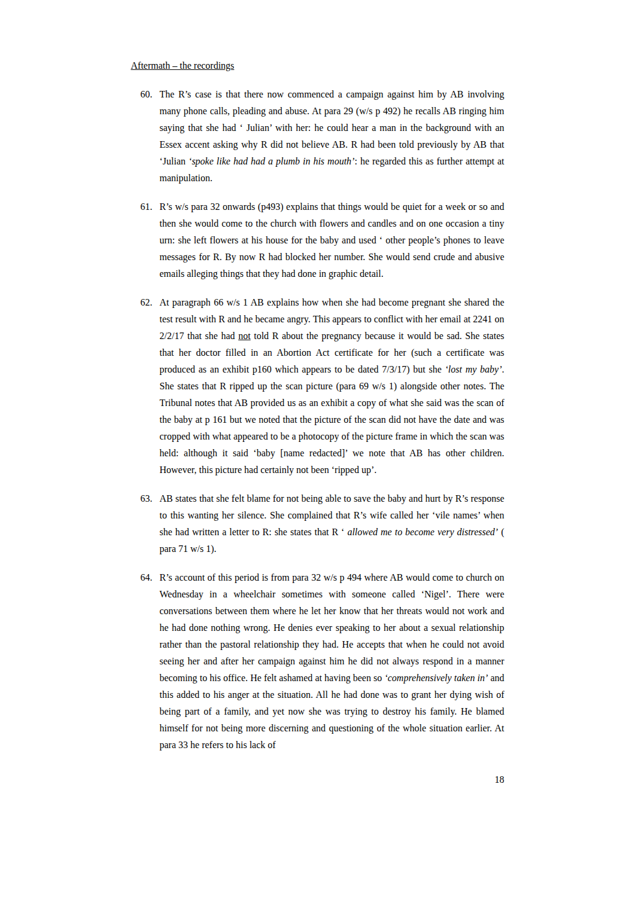Aftermath – the recordings
The R’s case is that there now commenced a campaign against him by AB involving many phone calls, pleading and abuse. At para 29 (w/s p 492) he recalls AB ringing him saying that she had ‘ Julian’ with her: he could hear a man in the background with an Essex accent asking why R did not believe AB. R had been told previously by AB that ‘Julian ‘spoke like had had a plumb in his mouth’: he regarded this as further attempt at manipulation.
R’s w/s para 32 onwards (p493) explains that things would be quiet for a week or so and then she would come to the church with flowers and candles and on one occasion a tiny urn: she left flowers at his house for the baby and used ‘ other people’s phones to leave messages for R. By now R had blocked her number. She would send crude and abusive emails alleging things that they had done in graphic detail.
At paragraph 66 w/s 1 AB explains how when she had become pregnant she shared the test result with R and he became angry. This appears to conflict with her email at 2241 on 2/2/17 that she had not told R about the pregnancy because it would be sad. She states that her doctor filled in an Abortion Act certificate for her (such a certificate was produced as an exhibit p160 which appears to be dated 7/3/17) but she ‘lost my baby’. She states that R ripped up the scan picture (para 69 w/s 1) alongside other notes. The Tribunal notes that AB provided us as an exhibit a copy of what she said was the scan of the baby at p 161 but we noted that the picture of the scan did not have the date and was cropped with what appeared to be a photocopy of the picture frame in which the scan was held: although it said ‘baby [name redacted]’ we note that AB has other children. However, this picture had certainly not been ‘ripped up’.
AB states that she felt blame for not being able to save the baby and hurt by R’s response to this wanting her silence. She complained that R’s wife called her ‘vile names’ when she had written a letter to R: she states that R ‘ allowed me to become very distressed’ ( para 71 w/s 1).
R’s account of this period is from para 32 w/s p 494 where AB would come to church on Wednesday in a wheelchair sometimes with someone called ‘Nigel’. There were conversations between them where he let her know that her threats would not work and he had done nothing wrong. He denies ever speaking to her about a sexual relationship rather than the pastoral relationship they had. He accepts that when he could not avoid seeing her and after her campaign against him he did not always respond in a manner becoming to his office. He felt ashamed at having been so ‘comprehensively taken in’ and this added to his anger at the situation. All he had done was to grant her dying wish of being part of a family, and yet now she was trying to destroy his family. He blamed himself for not being more discerning and questioning of the whole situation earlier. At para 33 he refers to his lack of
18